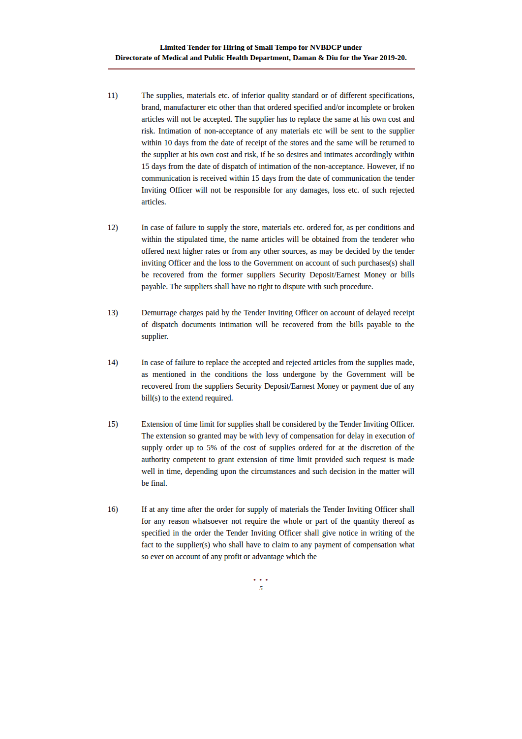Limited Tender for Hiring of Small Tempo for NVBDCP under
Directorate of Medical and Public Health Department, Daman & Diu for the Year 2019-20.
11) The supplies, materials etc. of inferior quality standard or of different specifications, brand, manufacturer etc other than that ordered specified and/or incomplete or broken articles will not be accepted. The supplier has to replace the same at his own cost and risk. Intimation of non-acceptance of any materials etc will be sent to the supplier within 10 days from the date of receipt of the stores and the same will be returned to the supplier at his own cost and risk, if he so desires and intimates accordingly within 15 days from the date of dispatch of intimation of the non-acceptance. However, if no communication is received within 15 days from the date of communication the tender Inviting Officer will not be responsible for any damages, loss etc. of such rejected articles.
12) In case of failure to supply the store, materials etc. ordered for, as per conditions and within the stipulated time, the name articles will be obtained from the tenderer who offered next higher rates or from any other sources, as may be decided by the tender inviting Officer and the loss to the Government on account of such purchases(s) shall be recovered from the former suppliers Security Deposit/Earnest Money or bills payable. The suppliers shall have no right to dispute with such procedure.
13) Demurrage charges paid by the Tender Inviting Officer on account of delayed receipt of dispatch documents intimation will be recovered from the bills payable to the supplier.
14) In case of failure to replace the accepted and rejected articles from the supplies made, as mentioned in the conditions the loss undergone by the Government will be recovered from the suppliers Security Deposit/Earnest Money or payment due of any bill(s) to the extend required.
15) Extension of time limit for supplies shall be considered by the Tender Inviting Officer. The extension so granted may be with levy of compensation for delay in execution of supply order up to 5% of the cost of supplies ordered for at the discretion of the authority competent to grant extension of time limit provided such request is made well in time, depending upon the circumstances and such decision in the matter will be final.
16) If at any time after the order for supply of materials the Tender Inviting Officer shall for any reason whatsoever not require the whole or part of the quantity thereof as specified in the order the Tender Inviting Officer shall give notice in writing of the fact to the supplier(s) who shall have to claim to any payment of compensation what so ever on account of any profit or advantage which the
• • • 5